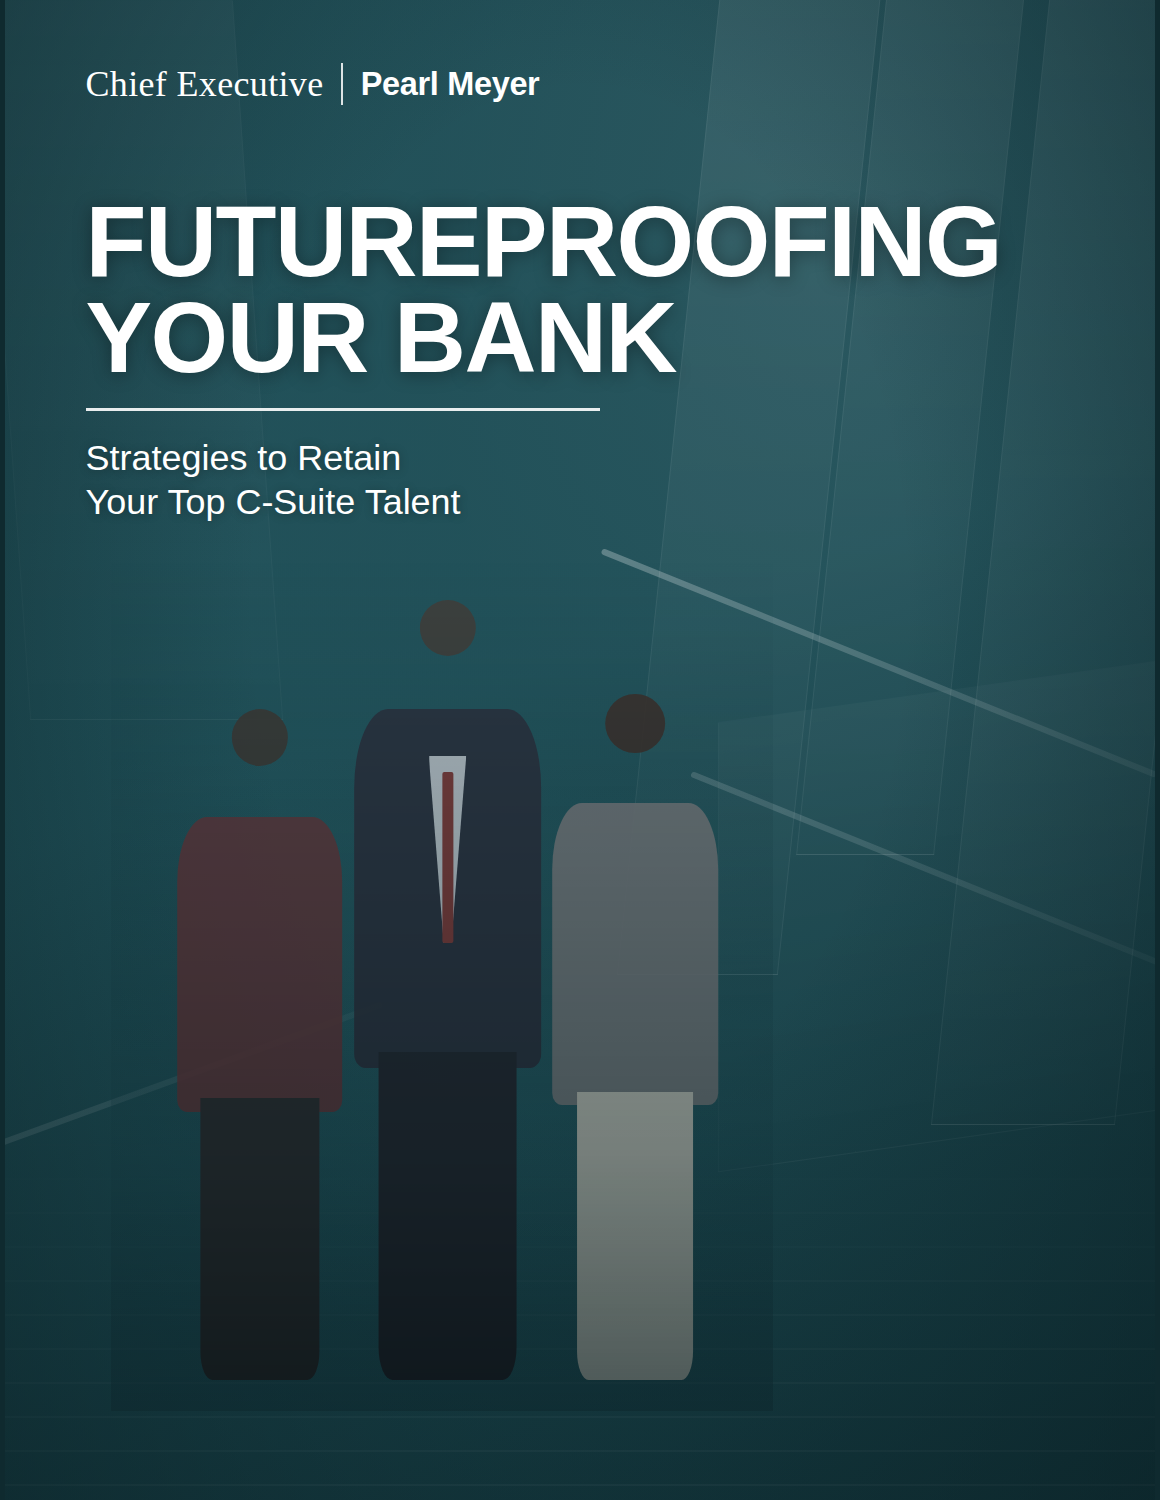Chief Executive Pearl Meyer
Futureproofing Your Bank
Strategies to Retain
Your Top C-Suite Talent